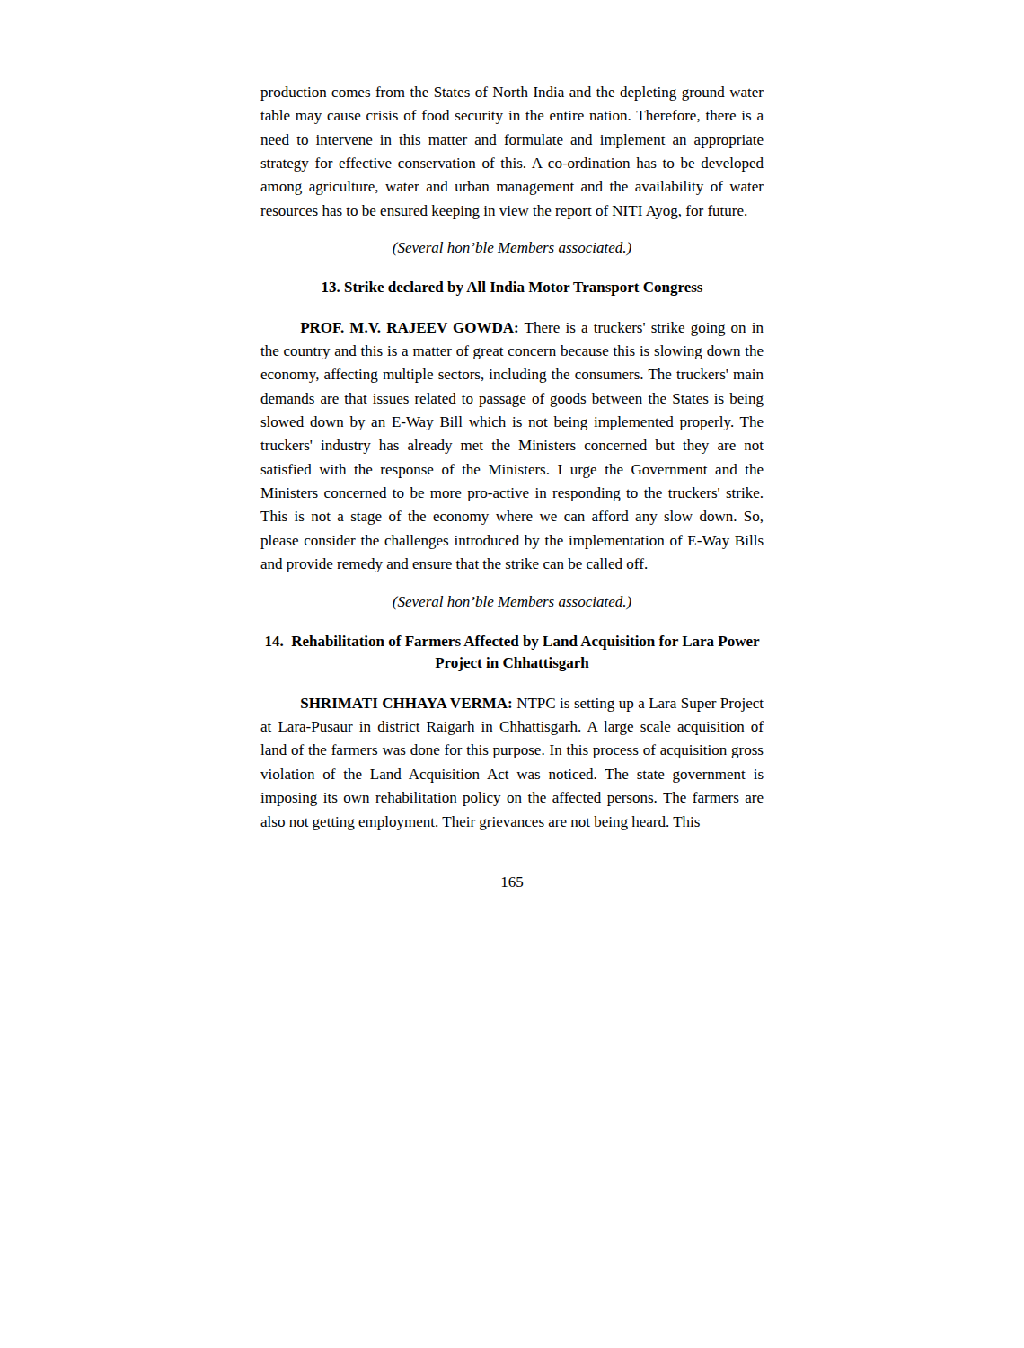production comes from the States of North India and the depleting ground water table may cause crisis of food security in the entire nation. Therefore, there is a need to intervene in this matter and formulate and implement an appropriate strategy for effective conservation of this. A co-ordination has to be developed among agriculture, water and urban management and the availability of water resources has to be ensured keeping in view the report of NITI Ayog, for future.
(Several hon’ble Members associated.)
13. Strike declared by All India Motor Transport Congress
PROF. M.V. RAJEEV GOWDA: There is a truckers' strike going on in the country and this is a matter of great concern because this is slowing down the economy, affecting multiple sectors, including the consumers. The truckers' main demands are that issues related to passage of goods between the States is being slowed down by an E-Way Bill which is not being implemented properly. The truckers' industry has already met the Ministers concerned but they are not satisfied with the response of the Ministers. I urge the Government and the Ministers concerned to be more pro-active in responding to the truckers' strike. This is not a stage of the economy where we can afford any slow down. So, please consider the challenges introduced by the implementation of E-Way Bills and provide remedy and ensure that the strike can be called off.
(Several hon’ble Members associated.)
14. Rehabilitation of Farmers Affected by Land Acquisition for Lara Power Project in Chhattisgarh
SHRIMATI CHHAYA VERMA: NTPC is setting up a Lara Super Project at Lara-Pusaur in district Raigarh in Chhattisgarh. A large scale acquisition of land of the farmers was done for this purpose. In this process of acquisition gross violation of the Land Acquisition Act was noticed. The state government is imposing its own rehabilitation policy on the affected persons. The farmers are also not getting employment. Their grievances are not being heard. This
165